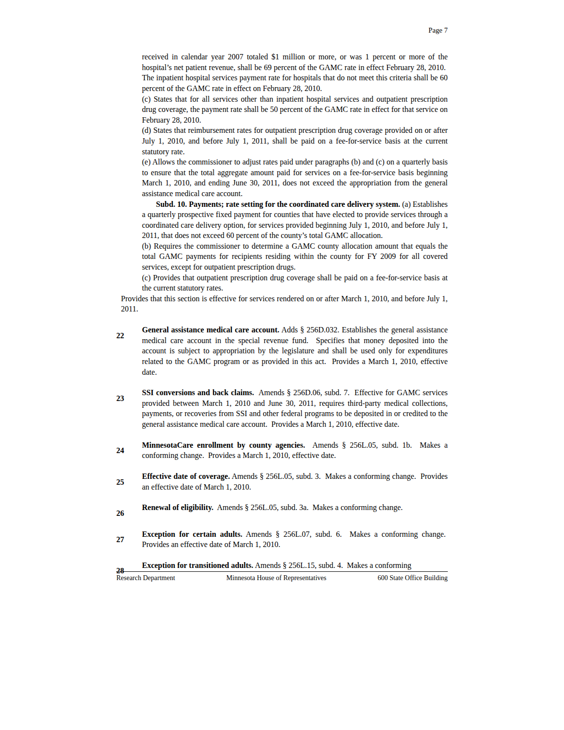Page 7
received in calendar year 2007 totaled $1 million or more, or was 1 percent or more of the hospital’s net patient revenue, shall be 69 percent of the GAMC rate in effect February 28, 2010. The inpatient hospital services payment rate for hospitals that do not meet this criteria shall be 60 percent of the GAMC rate in effect on February 28, 2010.
(c) States that for all services other than inpatient hospital services and outpatient prescription drug coverage, the payment rate shall be 50 percent of the GAMC rate in effect for that service on February 28, 2010.
(d) States that reimbursement rates for outpatient prescription drug coverage provided on or after July 1, 2010, and before July 1, 2011, shall be paid on a fee-for-service basis at the current statutory rate.
(e) Allows the commissioner to adjust rates paid under paragraphs (b) and (c) on a quarterly basis to ensure that the total aggregate amount paid for services on a fee-for-service basis beginning March 1, 2010, and ending June 30, 2011, does not exceed the appropriation from the general assistance medical care account.
Subd. 10. Payments; rate setting for the coordinated care delivery system. (a) Establishes a quarterly prospective fixed payment for counties that have elected to provide services through a coordinated care delivery option, for services provided beginning July 1, 2010, and before July 1, 2011, that does not exceed 60 percent of the county’s total GAMC allocation.
(b) Requires the commissioner to determine a GAMC county allocation amount that equals the total GAMC payments for recipients residing within the county for FY 2009 for all covered services, except for outpatient prescription drugs.
(c) Provides that outpatient prescription drug coverage shall be paid on a fee-for-service basis at the current statutory rates.
Provides that this section is effective for services rendered on or after March 1, 2010, and before July 1, 2011.
22
General assistance medical care account. Adds § 256D.032. Establishes the general assistance medical care account in the special revenue fund. Specifies that money deposited into the account is subject to appropriation by the legislature and shall be used only for expenditures related to the GAMC program or as provided in this act. Provides a March 1, 2010, effective date.
23
SSI conversions and back claims. Amends § 256D.06, subd. 7. Effective for GAMC services provided between March 1, 2010 and June 30, 2011, requires third-party medical collections, payments, or recoveries from SSI and other federal programs to be deposited in or credited to the general assistance medical care account. Provides a March 1, 2010, effective date.
24
MinnesotaCare enrollment by county agencies. Amends § 256L.05, subd. 1b. Makes a conforming change. Provides a March 1, 2010, effective date.
25
Effective date of coverage. Amends § 256L.05, subd. 3. Makes a conforming change. Provides an effective date of March 1, 2010.
26
Renewal of eligibility. Amends § 256L.05, subd. 3a. Makes a conforming change.
27
Exception for certain adults. Amends § 256L.07, subd. 6. Makes a conforming change. Provides an effective date of March 1, 2010.
28
Exception for transitioned adults. Amends § 256L.15, subd. 4. Makes a conforming
Research Department
Minnesota House of Representatives
600 State Office Building